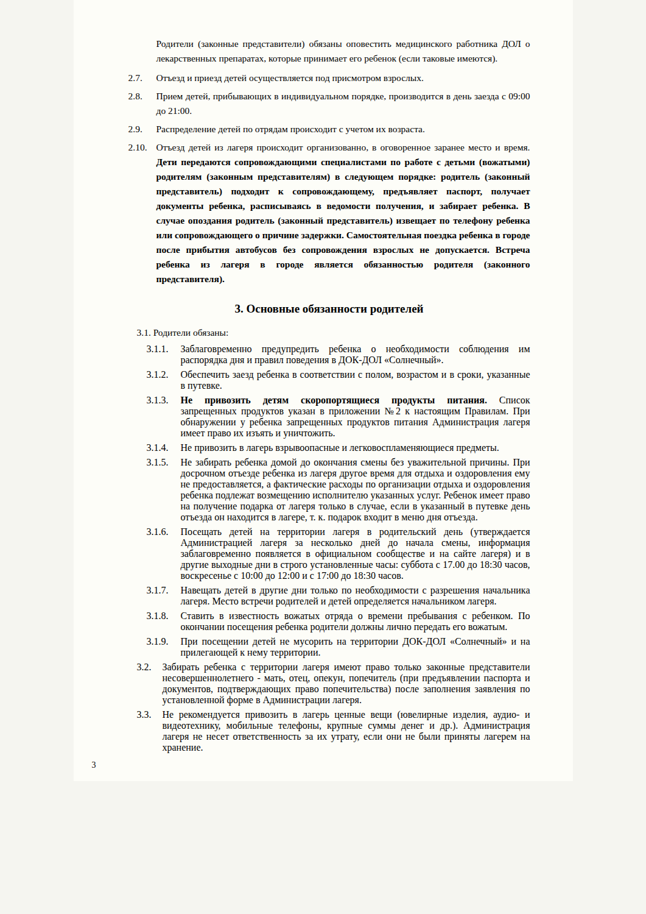Родители (законные представители) обязаны оповестить медицинского работника ДОЛ о лекарственных препаратах, которые принимает его ребенок (если таковые имеются).
2.7.
Отъезд и приезд детей осуществляется под присмотром взрослых.
2.8.
Прием детей, прибывающих в индивидуальном порядке, производится в день заезда с 09:00 до 21:00.
2.9.
Распределение детей по отрядам происходит с учетом их возраста.
2.10.
Отъезд детей из лагеря происходит организованно, в оговоренное заранее место и время. Дети передаются сопровождающими специалистами по работе с детьми (вожатыми) родителям (законным представителям) в следующем порядке: родитель (законный представитель) подходит к сопровождающему, предъявляет паспорт, получает документы ребенка, расписываясь в ведомости получения, и забирает ребенка. В случае опоздания родитель (законный представитель) извещает по телефону ребенка или сопровождающего о причине задержки. Самостоятельная поездка ребенка в городе после прибытия автобусов без сопровождения взрослых не допускается. Встреча ребенка из лагеря в городе является обязанностью родителя (законного представителя).
3. Основные обязанности родителей
3.1. Родители обязаны:
3.1.1.
Заблаговременно предупредить ребенка о необходимости соблюдения им распорядка дня и правил поведения в ДОК-ДОЛ «Солнечный».
3.1.2.
Обеспечить заезд ребенка в соответствии с полом, возрастом и в сроки, указанные в путевке.
3.1.3.
Не привозить детям скоропортящиеся продукты питания. Список запрещенных продуктов указан в приложении №2 к настоящим Правилам. При обнаружении у ребенка запрещенных продуктов питания Администрация лагеря имеет право их изъять и уничтожить.
3.1.4.
Не привозить в лагерь взрывоопасные и легковоспламеняющиеся предметы.
3.1.5.
Не забирать ребенка домой до окончания смены без уважительной причины. При досрочном отъезде ребенка из лагеря другое время для отдыха и оздоровления ему не предоставляется, а фактические расходы по организации отдыха и оздоровления ребенка подлежат возмещению исполнителю указанных услуг. Ребенок имеет право на получение подарка от лагеря только в случае, если в указанный в путевке день отъезда он находится в лагере, т. к. подарок входит в меню дня отъезда.
3.1.6.
Посещать детей на территории лагеря в родительский день (утверждается Администрацией лагеря за несколько дней до начала смены, информация заблаговременно появляется в официальном сообществе и на сайте лагеря) и в другие выходные дни в строго установленные часы: суббота с 17.00 до 18:30 часов, воскресенье с 10:00 до 12:00 и с 17:00 до 18:30 часов.
3.1.7.
Навещать детей в другие дни только по необходимости с разрешения начальника лагеря. Место встречи родителей и детей определяется начальником лагеря.
3.1.8.
Ставить в известность вожатых отряда о времени пребывания с ребенком. По окончании посещения ребенка родители должны лично передать его вожатым.
3.1.9.
При посещении детей не мусорить на территории ДОК-ДОЛ «Солнечный» и на прилегающей к нему территории.
3.2.
Забирать ребенка с территории лагеря имеют право только законные представители несовершеннолетнего - мать, отец, опекун, попечитель (при предъявлении паспорта и документов, подтверждающих право попечительства) после заполнения заявления по установленной форме в Администрации лагеря.
3.3.
Не рекомендуется привозить в лагерь ценные вещи (ювелирные изделия, аудио- и видеотехнику, мобильные телефоны, крупные суммы денег и др.). Администрация лагеря не несет ответственность за их утрату, если они не были приняты лагерем на хранение.
3